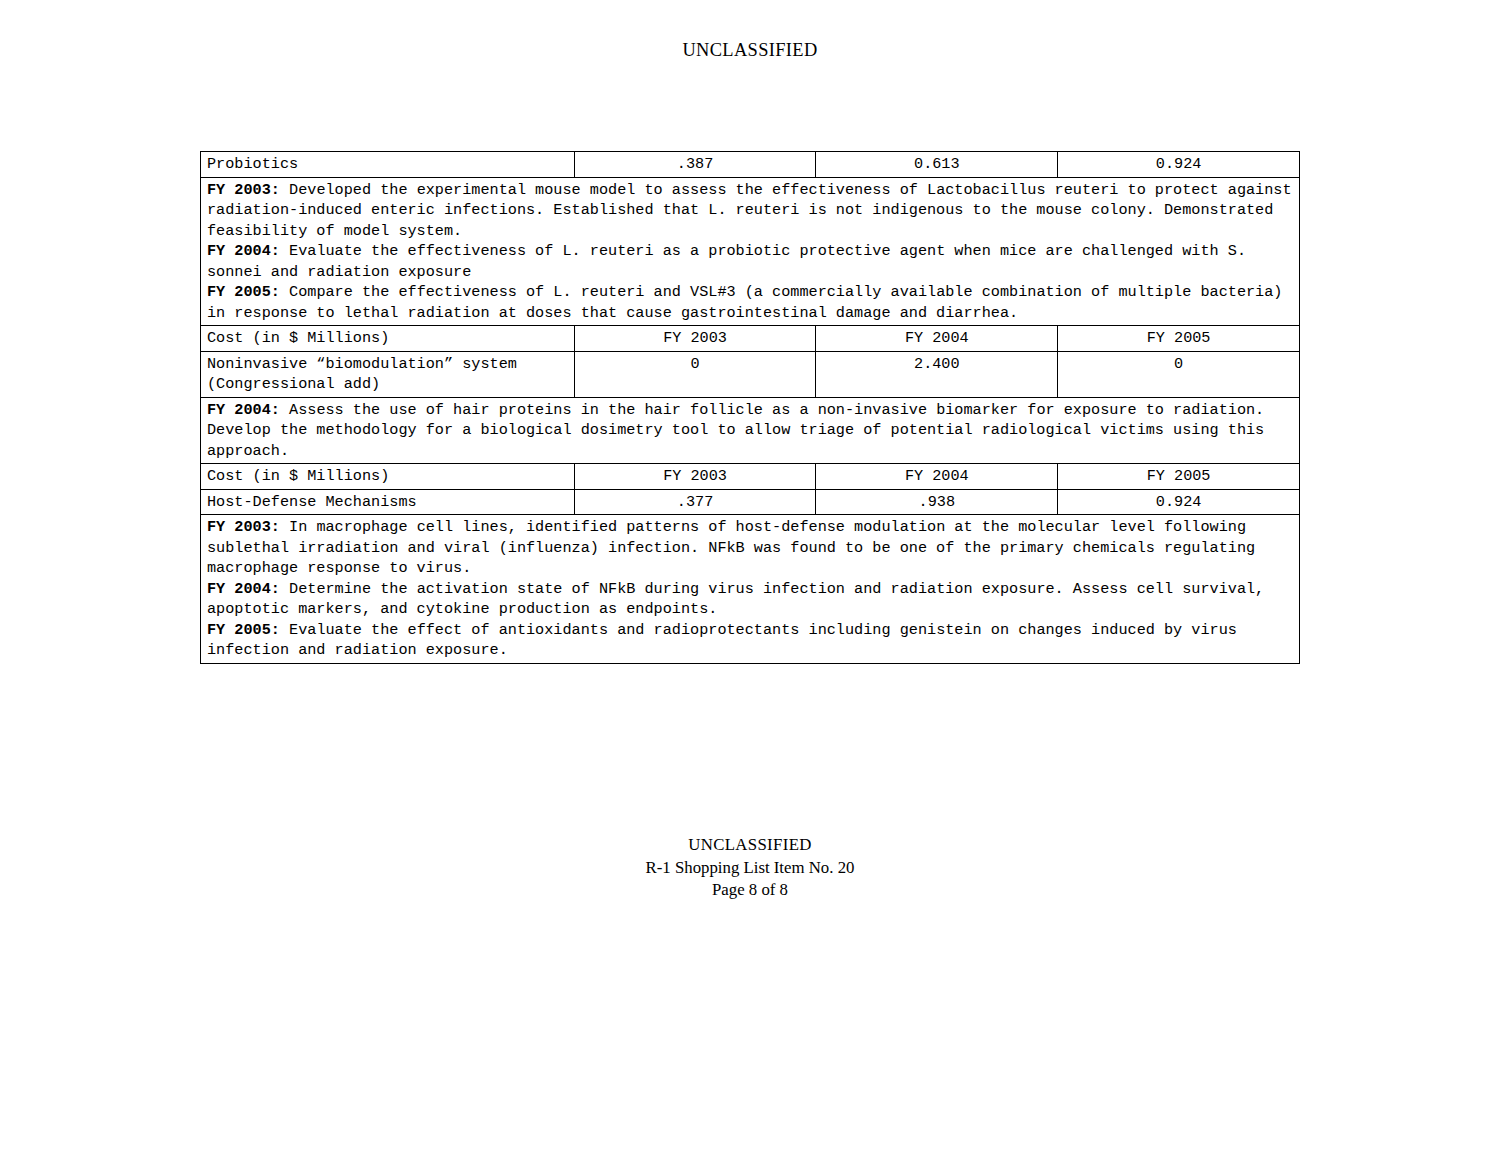UNCLASSIFIED
| Probiotics | .387 | 0.613 | 0.924 |
| FY 2003: Developed the experimental mouse model to assess the effectiveness of Lactobacillus reuteri to protect against radiation-induced enteric infections. Established that L. reuteri is not indigenous to the mouse colony. Demonstrated feasibility of model system. FY 2004: Evaluate the effectiveness of L. reuteri as a probiotic protective agent when mice are challenged with S. sonnei and radiation exposure FY 2005: Compare the effectiveness of L. reuteri and VSL#3 (a commercially available combination of multiple bacteria) in response to lethal radiation at doses that cause gastrointestinal damage and diarrhea. |
| Cost (in $ Millions) | FY 2003 | FY 2004 | FY 2005 |
| Noninvasive “biomodulation” system (Congressional add) | 0 | 2.400 | 0 |
| FY 2004: Assess the use of hair proteins in the hair follicle as a non-invasive biomarker for exposure to radiation. Develop the methodology for a biological dosimetry tool to allow triage of potential radiological victims using this approach. |
| Cost (in $ Millions) | FY 2003 | FY 2004 | FY 2005 |
| Host-Defense Mechanisms | .377 | .938 | 0.924 |
| FY 2003: In macrophage cell lines, identified patterns of host-defense modulation at the molecular level following sublethal irradiation and viral (influenza) infection. NFkB was found to be one of the primary chemicals regulating macrophage response to virus. FY 2004: Determine the activation state of NFkB during virus infection and radiation exposure. Assess cell survival, apoptotic markers, and cytokine production as endpoints. FY 2005: Evaluate the effect of antioxidants and radioprotectants including genistein on changes induced by virus infection and radiation exposure. |
UNCLASSIFIED
R-1 Shopping List Item No. 20
Page 8 of 8